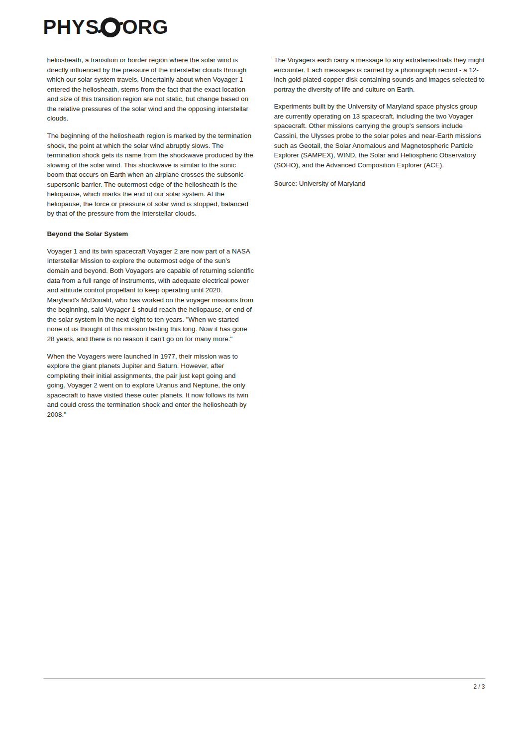PHYS ORG
heliosheath, a transition or border region where the solar wind is directly influenced by the pressure of the interstellar clouds through which our solar system travels. Uncertainly about when Voyager 1 entered the heliosheath, stems from the fact that the exact location and size of this transition region are not static, but change based on the relative pressures of the solar wind and the opposing interstellar clouds.
The beginning of the heliosheath region is marked by the termination shock, the point at which the solar wind abruptly slows. The termination shock gets its name from the shockwave produced by the slowing of the solar wind. This shockwave is similar to the sonic boom that occurs on Earth when an airplane crosses the subsonic-supersonic barrier. The outermost edge of the heliosheath is the heliopause, which marks the end of our solar system. At the heliopause, the force or pressure of solar wind is stopped, balanced by that of the pressure from the interstellar clouds.
Beyond the Solar System
Voyager 1 and its twin spacecraft Voyager 2 are now part of a NASA Interstellar Mission to explore the outermost edge of the sun's domain and beyond. Both Voyagers are capable of returning scientific data from a full range of instruments, with adequate electrical power and attitude control propellant to keep operating until 2020. Maryland's McDonald, who has worked on the voyager missions from the beginning, said Voyager 1 should reach the heliopause, or end of the solar system in the next eight to ten years. "When we started none of us thought of this mission lasting this long. Now it has gone 28 years, and there is no reason it can't go on for many more."
When the Voyagers were launched in 1977, their mission was to explore the giant planets Jupiter and Saturn. However, after completing their initial assignments, the pair just kept going and going. Voyager 2 went on to explore Uranus and Neptune, the only spacecraft to have visited these outer planets. It now follows its twin and could cross the termination shock and enter the heliosheath by 2008."
The Voyagers each carry a message to any extraterrestrials they might encounter. Each messages is carried by a phonograph record - a 12-inch gold-plated copper disk containing sounds and images selected to portray the diversity of life and culture on Earth.
Experiments built by the University of Maryland space physics group are currently operating on 13 spacecraft, including the two Voyager spacecraft. Other missions carrying the group's sensors include Cassini, the Ulysses probe to the solar poles and near-Earth missions such as Geotail, the Solar Anomalous and Magnetospheric Particle Explorer (SAMPEX), WIND, the Solar and Heliospheric Observatory (SOHO), and the Advanced Composition Explorer (ACE).
Source: University of Maryland
2 / 3